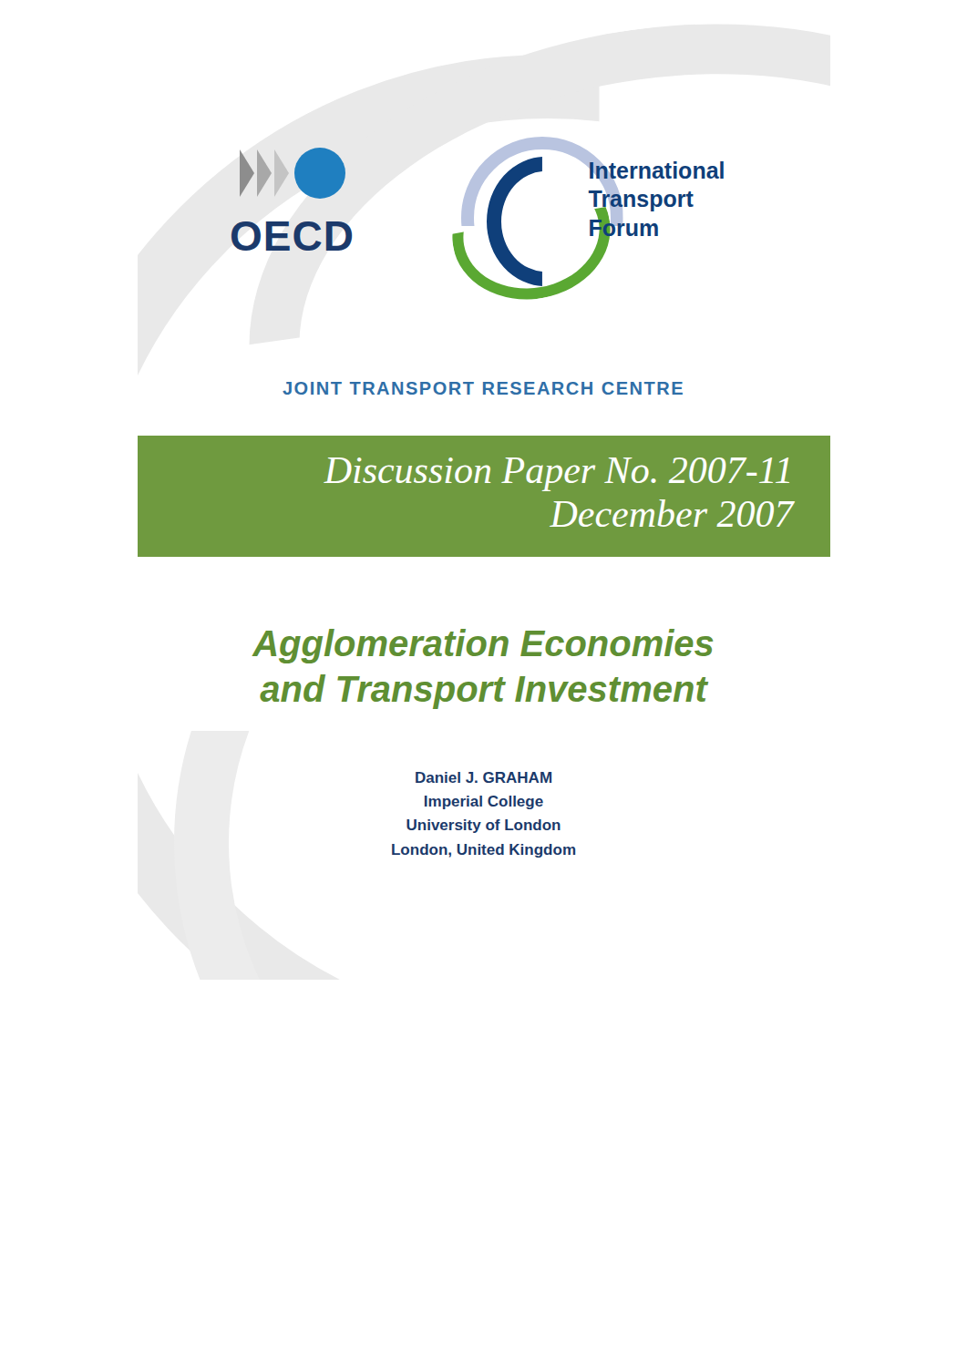OECD
International
Transport
Forum
JOINT TRANSPORT RESEARCH CENTRE
Discussion Paper No. 2007-11
December 2007
Agglomeration Economies
and Transport Investment
Daniel J. GRAHAM
Imperial College
University of London
London, United Kingdom